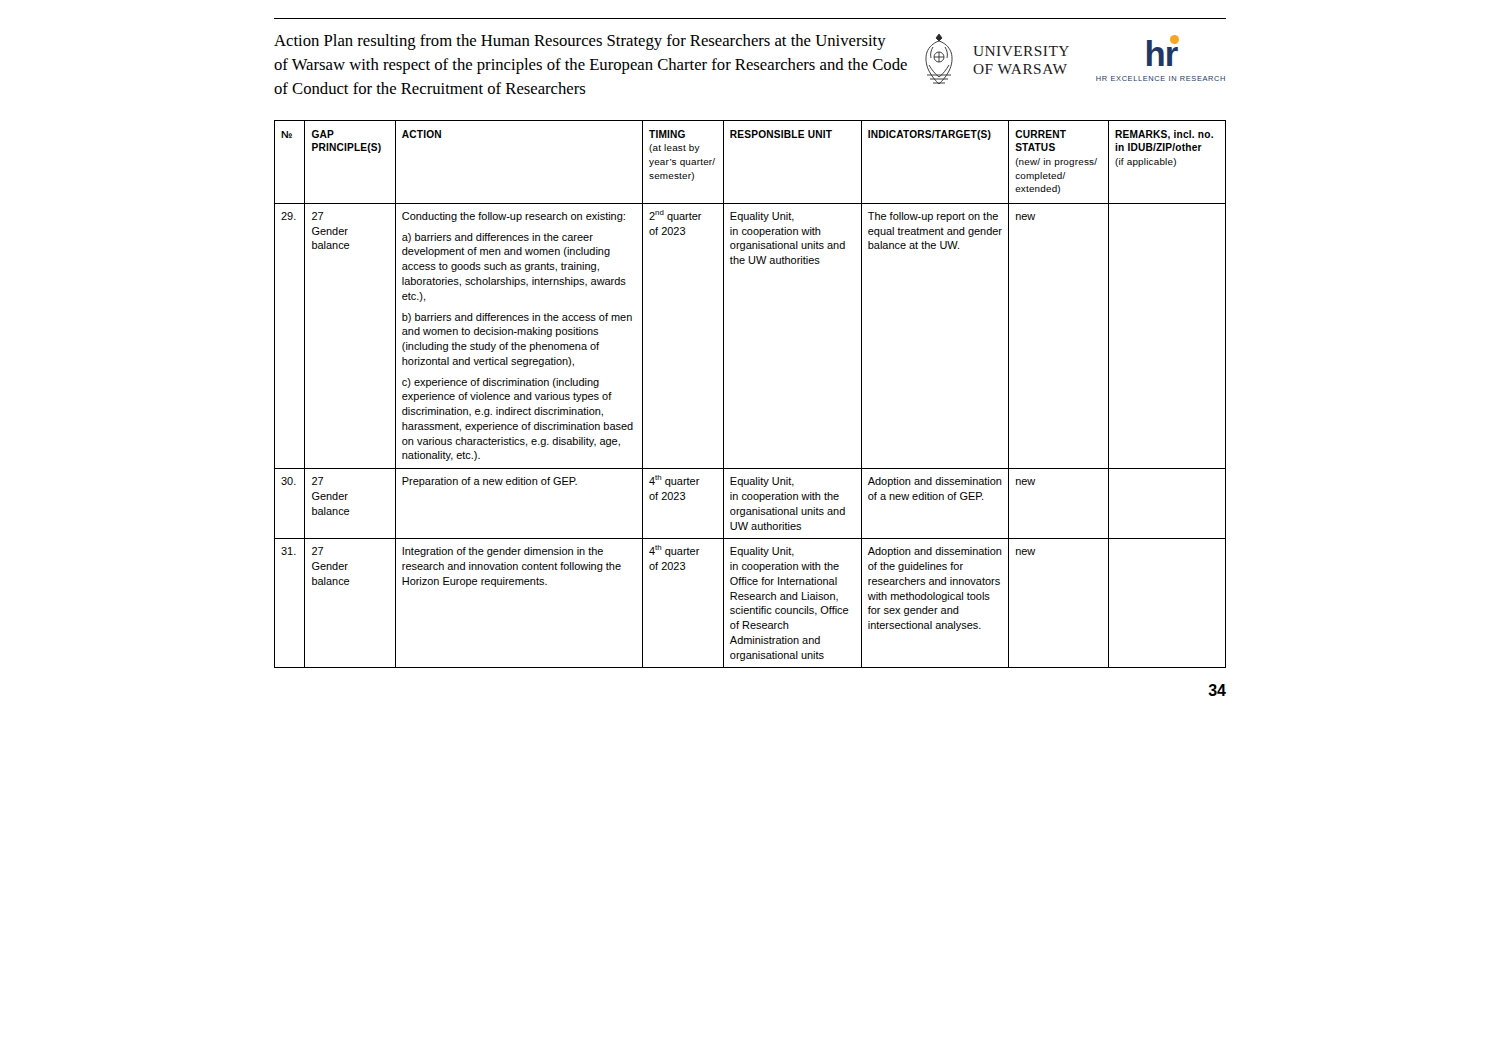Action Plan resulting from the Human Resources Strategy for Researchers at the University
of Warsaw with respect of the principles of the European Charter for Researchers and the Code
of Conduct for the Recruitment of Researchers
UNIVERSITY
OF WARSAW
hr
HR EXCELLENCE IN RESEARCH
| № | GAP PRINCIPLE(S) | ACTION | TIMING (at least by year’s quarter/ semester) | RESPONSIBLE UNIT | INDICATORS/TARGET(S) | CURRENT STATUS (new/ in progress/ completed/ extended) | REMARKS, incl. no. in IDUB/ZIP/other (if applicable) |
| --- | --- | --- | --- | --- | --- | --- | --- |
| 29. | 27 Gender balance | Conducting the follow-up research on existing: a) barriers and differences in the career development of men and women (including access to goods such as grants, training, laboratories, scholarships, internships, awards etc.), b) barriers and differences in the access of men and women to decision-making positions (including the study of the phenomena of horizontal and vertical segregation), c) experience of discrimination (including experience of violence and various types of discrimination, e.g. indirect discrimination, harassment, experience of discrimination based on various characteristics, e.g. disability, age, nationality, etc.). | 2 nd quarter of 2023 | Equality Unit, in cooperation with organisational units and the UW authorities | The follow-up report on the equal treatment and gender balance at the UW. | new | |
| 30. | 27 Gender balance | Preparation of a new edition of GEP. | 4 th quarter of 2023 | Equality Unit, in cooperation with the organisational units and UW authorities | Adoption and dissemination of a new edition of GEP. | new | |
| 31. | 27 Gender balance | Integration of the gender dimension in the research and innovation content following the Horizon Europe requirements. | 4 th quarter of 2023 | Equality Unit, in cooperation with the Office for International Research and Liaison, scientific councils, Office of Research Administration and organisational units | Adoption and dissemination of the guidelines for researchers and innovators with methodological tools for sex gender and intersectional analyses. | new | |
34